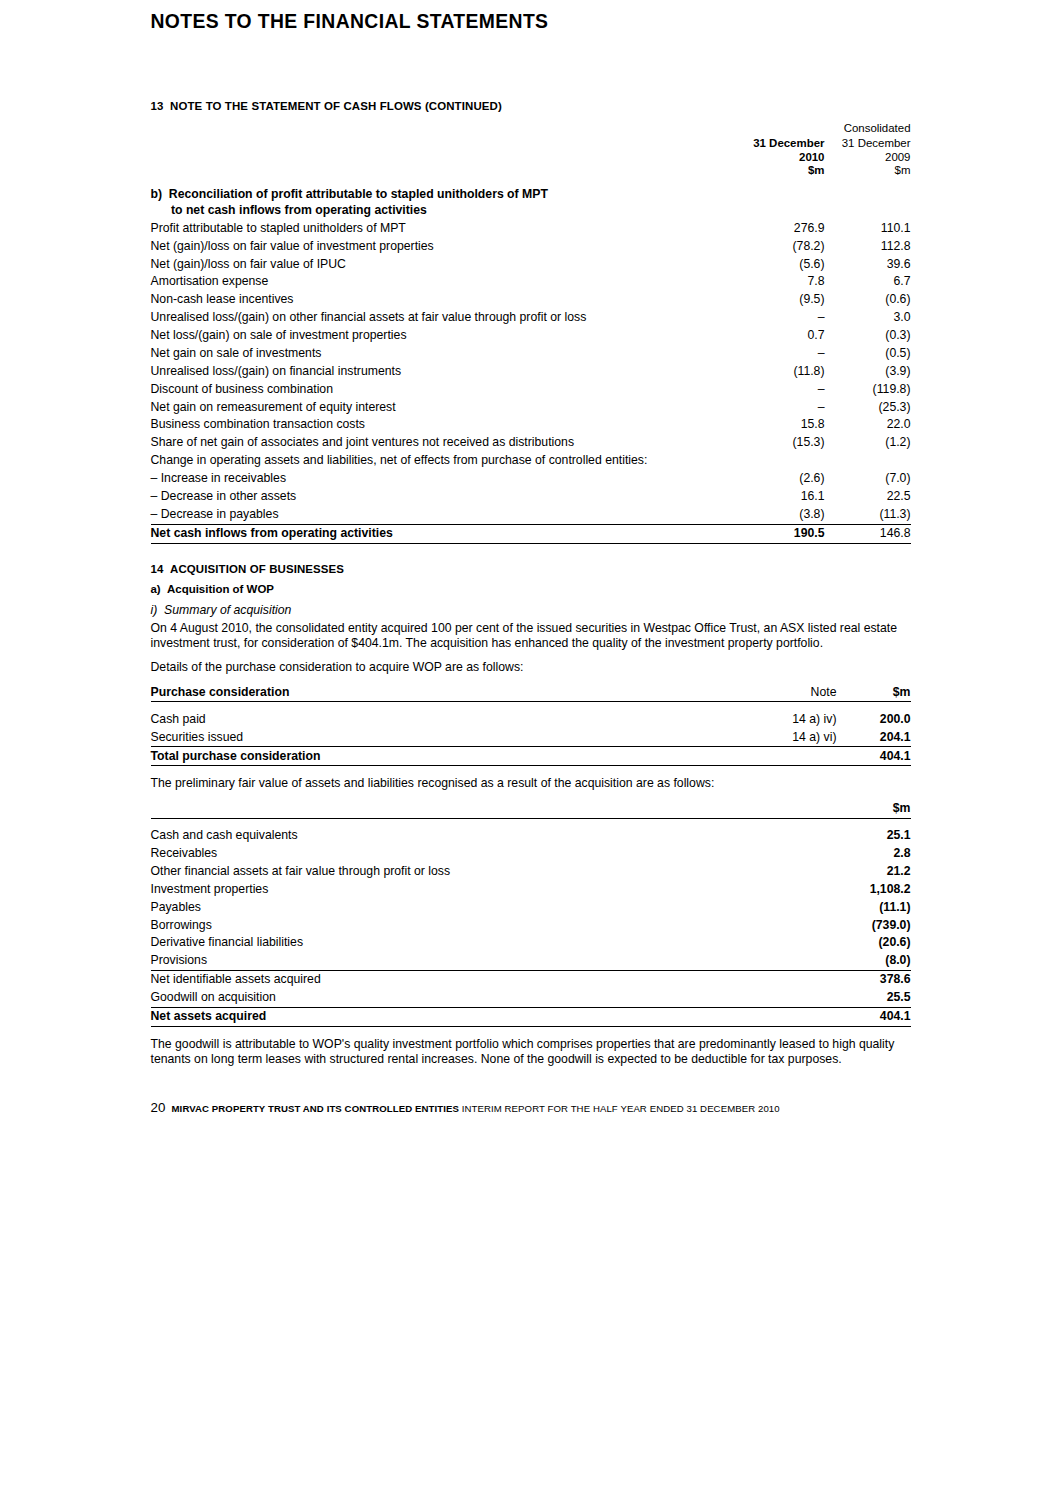Notes to the Financial Statements
13 Note to the Statement of Cash Flows (continued)
| | | Consolidated |
| | 31 December 2010 $m | 31 December 2009 $m |
| b) Reconciliation of profit attributable to stapled unitholders of MPT to net cash inflows from operating activities | | |
| Profit attributable to stapled unitholders of MPT | 276.9 | 110.1 |
| Net (gain)/loss on fair value of investment properties | (78.2) | 112.8 |
| Net (gain)/loss on fair value of IPUC | (5.6) | 39.6 |
| Amortisation expense | 7.8 | 6.7 |
| Non-cash lease incentives | (9.5) | (0.6) |
| Unrealised loss/(gain) on other financial assets at fair value through profit or loss | – | 3.0 |
| Net loss/(gain) on sale of investment properties | 0.7 | (0.3) |
| Net gain on sale of investments | – | (0.5) |
| Unrealised loss/(gain) on financial instruments | (11.8) | (3.9) |
| Discount of business combination | – | (119.8) |
| Net gain on remeasurement of equity interest | – | (25.3) |
| Business combination transaction costs | 15.8 | 22.0 |
| Share of net gain of associates and joint ventures not received as distributions | (15.3) | (1.2) |
| Change in operating assets and liabilities, net of effects from purchase of controlled entities: | | |
| – Increase in receivables | (2.6) | (7.0) |
| – Decrease in other assets | 16.1 | 22.5 |
| – Decrease in payables | (3.8) | (11.3) |
| Net cash inflows from operating activities | 190.5 | 146.8 |
14 Acquisition of Businesses
a) Acquisition of WOP
i) Summary of acquisition
On 4 August 2010, the consolidated entity acquired 100 per cent of the issued securities in Westpac Office Trust, an ASX listed real estate investment trust, for consideration of $404.1m. The acquisition has enhanced the quality of the investment property portfolio.
Details of the purchase consideration to acquire WOP are as follows:
| Purchase consideration | Note | $m |
| Cash paid | 14 a) iv) | 200.0 |
| Securities issued | 14 a) vi) | 204.1 |
| Total purchase consideration | | 404.1 |
The preliminary fair value of assets and liabilities recognised as a result of the acquisition are as follows:
| | $m |
| Cash and cash equivalents | 25.1 |
| Receivables | 2.8 |
| Other financial assets at fair value through profit or loss | 21.2 |
| Investment properties | 1,108.2 |
| Payables | (11.1) |
| Borrowings | (739.0) |
| Derivative financial liabilities | (20.6) |
| Provisions | (8.0) |
| Net identifiable assets acquired | 378.6 |
| Goodwill on acquisition | 25.5 |
| Net assets acquired | 404.1 |
The goodwill is attributable to WOP's quality investment portfolio which comprises properties that are predominantly leased to high quality tenants on long term leases with structured rental increases. None of the goodwill is expected to be deductible for tax purposes.
20 Mirvac Property Trust and its controlled entities Interim Report for the half year ended 31 December 2010